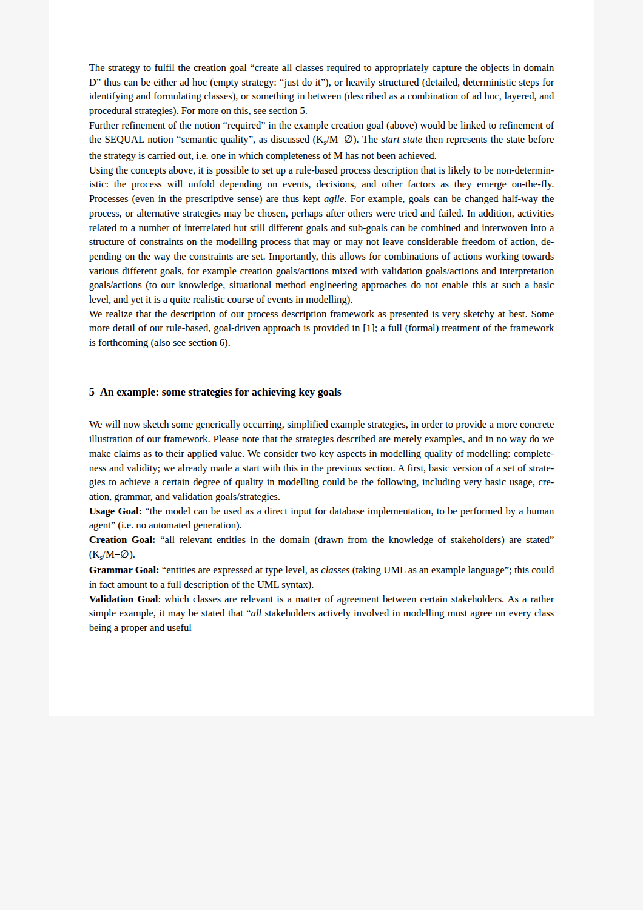The strategy to fulfil the creation goal “create all classes required to appropriately capture the objects in domain D” thus can be either ad hoc (empty strategy: “just do it”), or heavily structured (detailed, deterministic steps for identifying and formulating classes), or something in between (described as a combination of ad hoc, layered, and procedural strategies). For more on this, see section 5.
Further refinement of the notion “required” in the example creation goal (above) would be linked to refinement of the SEQUAL notion “semantic quality”, as discussed (Ks/M=∅). The start state then represents the state before the strategy is carried out, i.e. one in which completeness of M has not been achieved.
Using the concepts above, it is possible to set up a rule-based process description that is likely to be non-deterministic: the process will unfold depending on events, decisions, and other factors as they emerge on-the-fly. Processes (even in the prescriptive sense) are thus kept agile. For example, goals can be changed half-way the process, or alternative strategies may be chosen, perhaps after others were tried and failed. In addition, activities related to a number of interrelated but still different goals and sub-goals can be combined and interwoven into a structure of constraints on the modelling process that may or may not leave considerable freedom of action, depending on the way the constraints are set. Importantly, this allows for combinations of actions working towards various different goals, for example creation goals/actions mixed with validation goals/actions and interpretation goals/actions (to our knowledge, situational method engineering approaches do not enable this at such a basic level, and yet it is a quite realistic course of events in modelling).
We realize that the description of our process description framework as presented is very sketchy at best. Some more detail of our rule-based, goal-driven approach is provided in [1]; a full (formal) treatment of the framework is forthcoming (also see section 6).
5 An example: some strategies for achieving key goals
We will now sketch some generically occurring, simplified example strategies, in order to provide a more concrete illustration of our framework. Please note that the strategies described are merely examples, and in no way do we make claims as to their applied value. We consider two key aspects in modelling quality of modelling: completeness and validity; we already made a start with this in the previous section. A first, basic version of a set of strategies to achieve a certain degree of quality in modelling could be the following, including very basic usage, creation, grammar, and validation goals/strategies.
Usage Goal: “the model can be used as a direct input for database implementation, to be performed by a human agent” (i.e. no automated generation).
Creation Goal: “all relevant entities in the domain (drawn from the knowledge of stakeholders) are stated” (Ks/M=∅).
Grammar Goal: “entities are expressed at type level, as classes (taking UML as an example language”; this could in fact amount to a full description of the UML syntax).
Validation Goal: which classes are relevant is a matter of agreement between certain stakeholders. As a rather simple example, it may be stated that “all stakeholders actively involved in modelling must agree on every class being a proper and useful